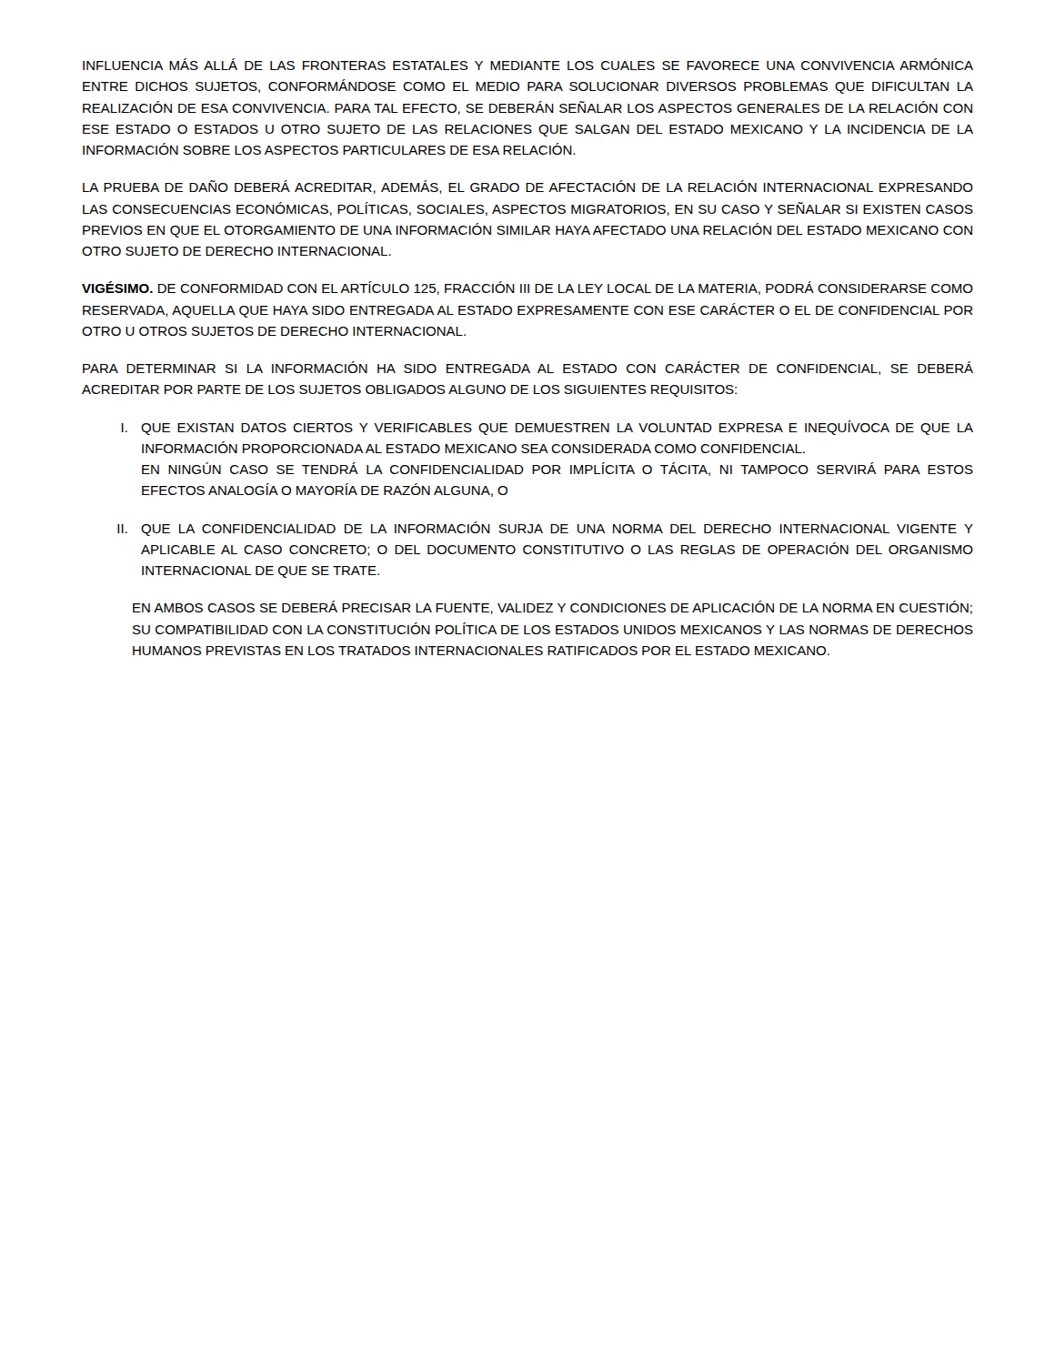INFLUENCIA MÁS ALLÁ DE LAS FRONTERAS ESTATALES Y MEDIANTE LOS CUALES SE FAVORECE UNA CONVIVENCIA ARMÓNICA ENTRE DICHOS SUJETOS, CONFORMÁNDOSE COMO EL MEDIO PARA SOLUCIONAR DIVERSOS PROBLEMAS QUE DIFICULTAN LA REALIZACIÓN DE ESA CONVIVENCIA. PARA TAL EFECTO, SE DEBERÁN SEÑALAR LOS ASPECTOS GENERALES DE LA RELACIÓN CON ESE ESTADO O ESTADOS U OTRO SUJETO DE LAS RELACIONES QUE SALGAN DEL ESTADO MEXICANO Y LA INCIDENCIA DE LA INFORMACIÓN SOBRE LOS ASPECTOS PARTICULARES DE ESA RELACIÓN.
LA PRUEBA DE DAÑO DEBERÁ ACREDITAR, ADEMÁS, EL GRADO DE AFECTACIÓN DE LA RELACIÓN INTERNACIONAL EXPRESANDO LAS CONSECUENCIAS ECONÓMICAS, POLÍTICAS, SOCIALES, ASPECTOS MIGRATORIOS, EN SU CASO Y SEÑALAR SI EXISTEN CASOS PREVIOS EN QUE EL OTORGAMIENTO DE UNA INFORMACIÓN SIMILAR HAYA AFECTADO UNA RELACIÓN DEL ESTADO MEXICANO CON OTRO SUJETO DE DERECHO INTERNACIONAL.
VIGÉSIMO. DE CONFORMIDAD CON EL ARTÍCULO 125, FRACCIÓN III DE LA LEY LOCAL DE LA MATERIA, PODRÁ CONSIDERARSE COMO RESERVADA, AQUELLA QUE HAYA SIDO ENTREGADA AL ESTADO EXPRESAMENTE CON ESE CARÁCTER O EL DE CONFIDENCIAL POR OTRO U OTROS SUJETOS DE DERECHO INTERNACIONAL.
PARA DETERMINAR SI LA INFORMACIÓN HA SIDO ENTREGADA AL ESTADO CON CARÁCTER DE CONFIDENCIAL, SE DEBERÁ ACREDITAR POR PARTE DE LOS SUJETOS OBLIGADOS ALGUNO DE LOS SIGUIENTES REQUISITOS:
QUE EXISTAN DATOS CIERTOS Y VERIFICABLES QUE DEMUESTREN LA VOLUNTAD EXPRESA E INEQUÍVOCA DE QUE LA INFORMACIÓN PROPORCIONADA AL ESTADO MEXICANO SEA CONSIDERADA COMO CONFIDENCIAL.
EN NINGÚN CASO SE TENDRÁ LA CONFIDENCIALIDAD POR IMPLÍCITA O TÁCITA, NI TAMPOCO SERVIRÁ PARA ESTOS EFECTOS ANALOGÍA O MAYORÍA DE RAZÓN ALGUNA, O
QUE LA CONFIDENCIALIDAD DE LA INFORMACIÓN SURJA DE UNA NORMA DEL DERECHO INTERNACIONAL VIGENTE Y APLICABLE AL CASO CONCRETO; O DEL DOCUMENTO CONSTITUTIVO O LAS REGLAS DE OPERACIÓN DEL ORGANISMO INTERNACIONAL DE QUE SE TRATE.
EN AMBOS CASOS SE DEBERÁ PRECISAR LA FUENTE, VALIDEZ Y CONDICIONES DE APLICACIÓN DE LA NORMA EN CUESTIÓN; SU COMPATIBILIDAD CON LA CONSTITUCIÓN POLÍTICA DE LOS ESTADOS UNIDOS MEXICANOS Y LAS NORMAS DE DERECHOS HUMANOS PREVISTAS EN LOS TRATADOS INTERNACIONALES RATIFICADOS POR EL ESTADO MEXICANO.